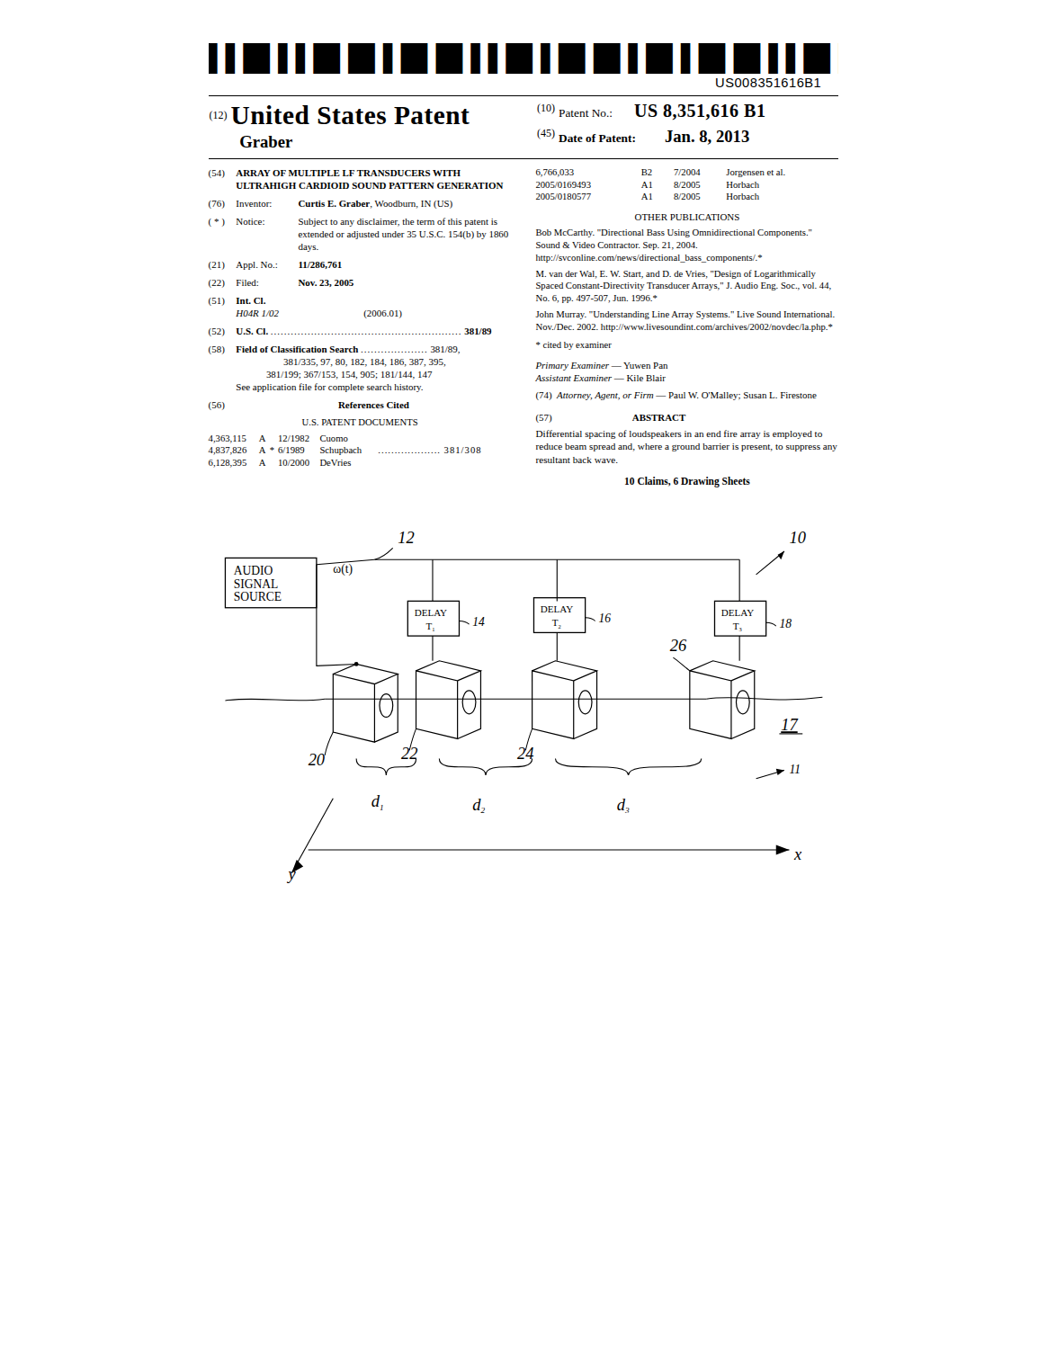▌▌█▌▌▌█▌█▌▌█▌█▌▌▌█▌▌█▌█▌▌█▌▌█▌█▌▌▌█▌█▌▌█▌▌█▌█▌▌▌█▌█▌▌█▌█▌▌▌█▌▌█▌█▌▌█▌▌█▌█▌▌▌█▌█▌▌█▌▌█▌█▌▌▌█▌█▌▌█▌█▌▌▌█▌▌█▌█▌▌█▌▌█▌█▌▌▌█▌█▌▌█▌▌█▌█▌▌▌█▌█▌
US008351616B1
| (12) United States Patent Graber | (10) Patent No.: US 8,351,616 B1 (45) Date of Patent: Jan. 8, 2013 |
(54)
Array of multiple LF transducers with ultrahigh cardioid sound pattern generation
(76)
Inventor:
Curtis E. Graber, Woodburn, IN (US)
( * )
Notice:
Subject to any disclaimer, the term of this patent is extended or adjusted under 35 U.S.C. 154(b) by 1860 days.
(21)
Appl. No.:
11/286,761
(22)
Filed:
Nov. 23, 2005
(51)
Int. Cl.
H04R 1/02 (2006.01)
(52)
U.S. Cl. ......................................................... 381/89
(58)
Field of Classification Search .................... 381/89,
381/335, 97, 80, 182, 184, 186, 387, 395,
381/199; 367/153, 154, 905; 181/144, 147
See application file for complete search history.
(56)
References Cited
U.S. PATENT DOCUMENTS
| 4,363,115 | A | | 12/1982 | Cuomo | |
| 4,837,826 | A | * | 6/1989 | Schupbach | ................... 381/308 |
| 6,128,395 | A | | 10/2000 | DeVries | |
| 6,766,033 | B2 | | 7/2004 | Jorgensen et al. |
| 2005/0169493 | A1 | | 8/2005 | Horbach |
| 2005/0180577 | A1 | | 8/2005 | Horbach |
OTHER PUBLICATIONS
Bob McCarthy. "Directional Bass Using Omnidirectional Components." Sound & Video Contractor. Sep. 21, 2004. http://svconline.com/news/directional_bass_components/.*
M. van der Wal, E. W. Start, and D. de Vries, "Design of Logarithmically Spaced Constant-Directivity Transducer Arrays," J. Audio Eng. Soc., vol. 44, No. 6, pp. 497-507, Jun. 1996.*
John Murray. "Understanding Line Array Systems." Live Sound International. Nov./Dec. 2002. http://www.livesoundint.com/archives/2002/novdec/la.php.*
* cited by examiner
Primary Examiner — Yuwen Pan
Assistant Examiner — Kile Blair
(74) Attorney, Agent, or Firm — Paul W. O'Malley; Susan L. Firestone
(57) ABSTRACT
Differential spacing of loudspeakers in an end fire array is employed to reduce beam spread and, where a ground barrier is present, to suppress any resultant back wave.
10 Claims, 6 Drawing Sheets
AUDIO SIGNAL SOURCE 12 ω(t) DELAY T1 14 DELAY T2 16 DELAY T3 18 10 20 22 24 26 17 11 d1 d2 d3 y x